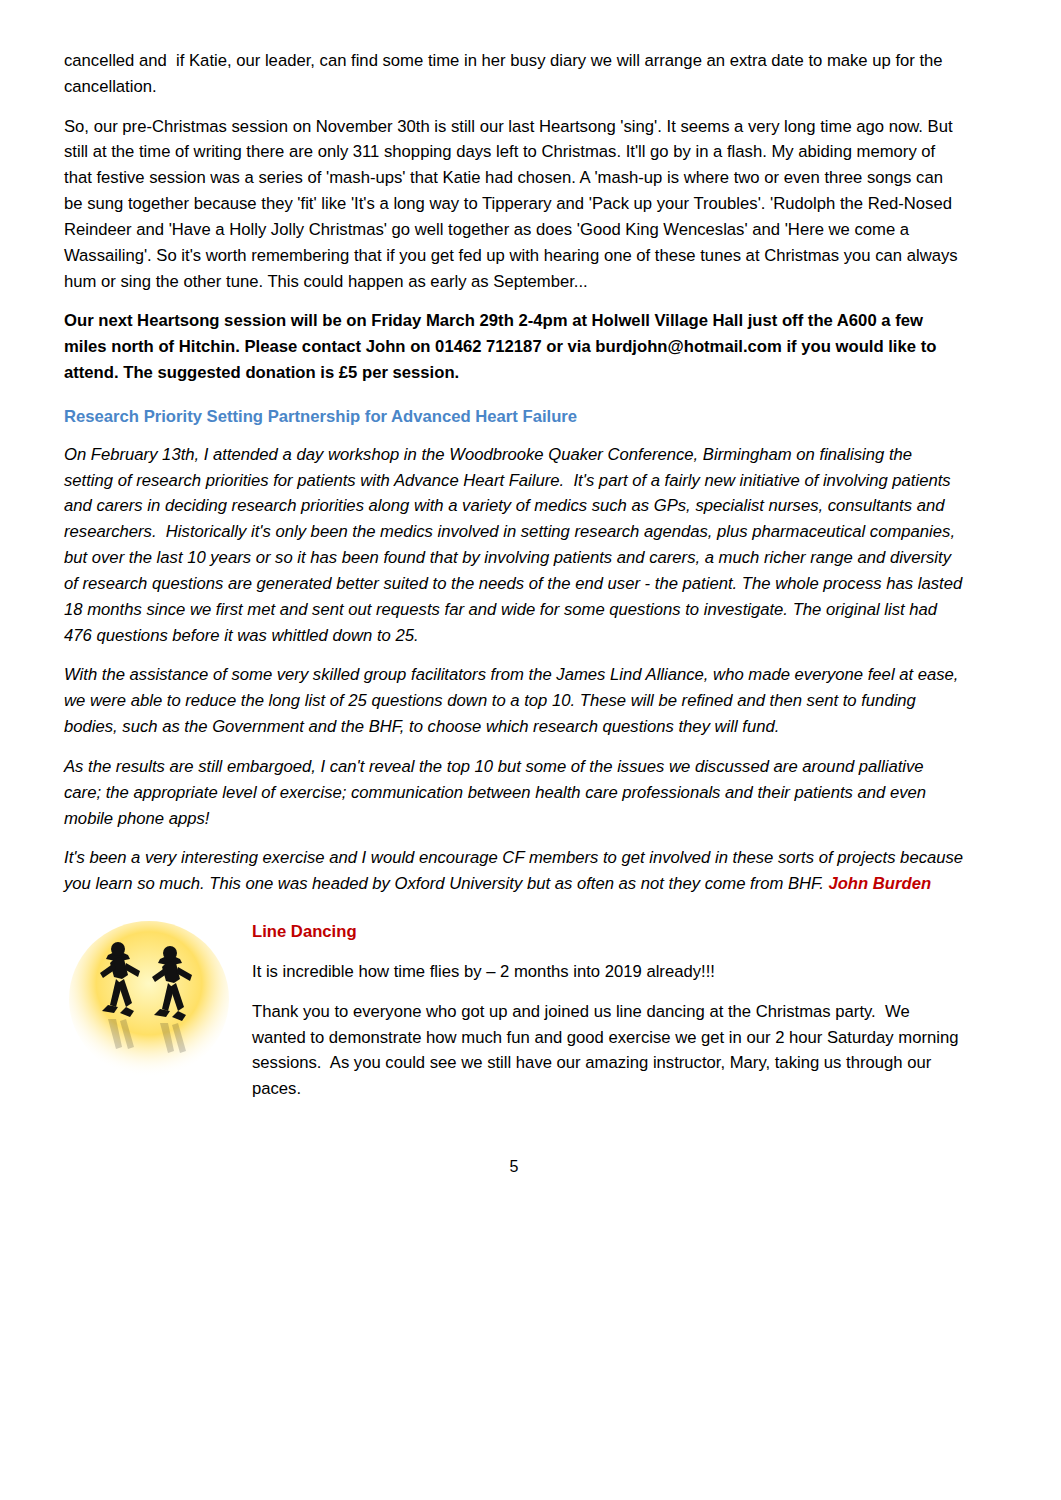cancelled and if Katie, our leader, can find some time in her busy diary we will arrange an extra date to make up for the cancellation.
So, our pre-Christmas session on November 30th is still our last Heartsong 'sing'. It seems a very long time ago now. But still at the time of writing there are only 311 shopping days left to Christmas. It'll go by in a flash. My abiding memory of that festive session was a series of 'mash-ups' that Katie had chosen. A 'mash-up is where two or even three songs can be sung together because they 'fit' like 'It's a long way to Tipperary and 'Pack up your Troubles'. 'Rudolph the Red-Nosed Reindeer and 'Have a Holly Jolly Christmas' go well together as does 'Good King Wenceslas' and 'Here we come a Wassailing'. So it's worth remembering that if you get fed up with hearing one of these tunes at Christmas you can always hum or sing the other tune. This could happen as early as September...
Our next Heartsong session will be on Friday March 29th 2-4pm at Holwell Village Hall just off the A600 a few miles north of Hitchin. Please contact John on 01462 712187 or via burdjohn@hotmail.com if you would like to attend. The suggested donation is £5 per session.
Research Priority Setting Partnership for Advanced Heart Failure
On February 13th, I attended a day workshop in the Woodbrooke Quaker Conference, Birmingham on finalising the setting of research priorities for patients with Advance Heart Failure. It's part of a fairly new initiative of involving patients and carers in deciding research priorities along with a variety of medics such as GPs, specialist nurses, consultants and researchers. Historically it's only been the medics involved in setting research agendas, plus pharmaceutical companies, but over the last 10 years or so it has been found that by involving patients and carers, a much richer range and diversity of research questions are generated better suited to the needs of the end user - the patient. The whole process has lasted 18 months since we first met and sent out requests far and wide for some questions to investigate. The original list had 476 questions before it was whittled down to 25.
With the assistance of some very skilled group facilitators from the James Lind Alliance, who made everyone feel at ease, we were able to reduce the long list of 25 questions down to a top 10. These will be refined and then sent to funding bodies, such as the Government and the BHF, to choose which research questions they will fund.
As the results are still embargoed, I can't reveal the top 10 but some of the issues we discussed are around palliative care; the appropriate level of exercise; communication between health care professionals and their patients and even mobile phone apps!
It's been a very interesting exercise and I would encourage CF members to get involved in these sorts of projects because you learn so much. This one was headed by Oxford University but as often as not they come from BHF. John Burden
Line Dancing
It is incredible how time flies by – 2 months into 2019 already!!!
Thank you to everyone who got up and joined us line dancing at the Christmas party. We wanted to demonstrate how much fun and good exercise we get in our 2 hour Saturday morning sessions. As you could see we still have our amazing instructor, Mary, taking us through our paces.
5